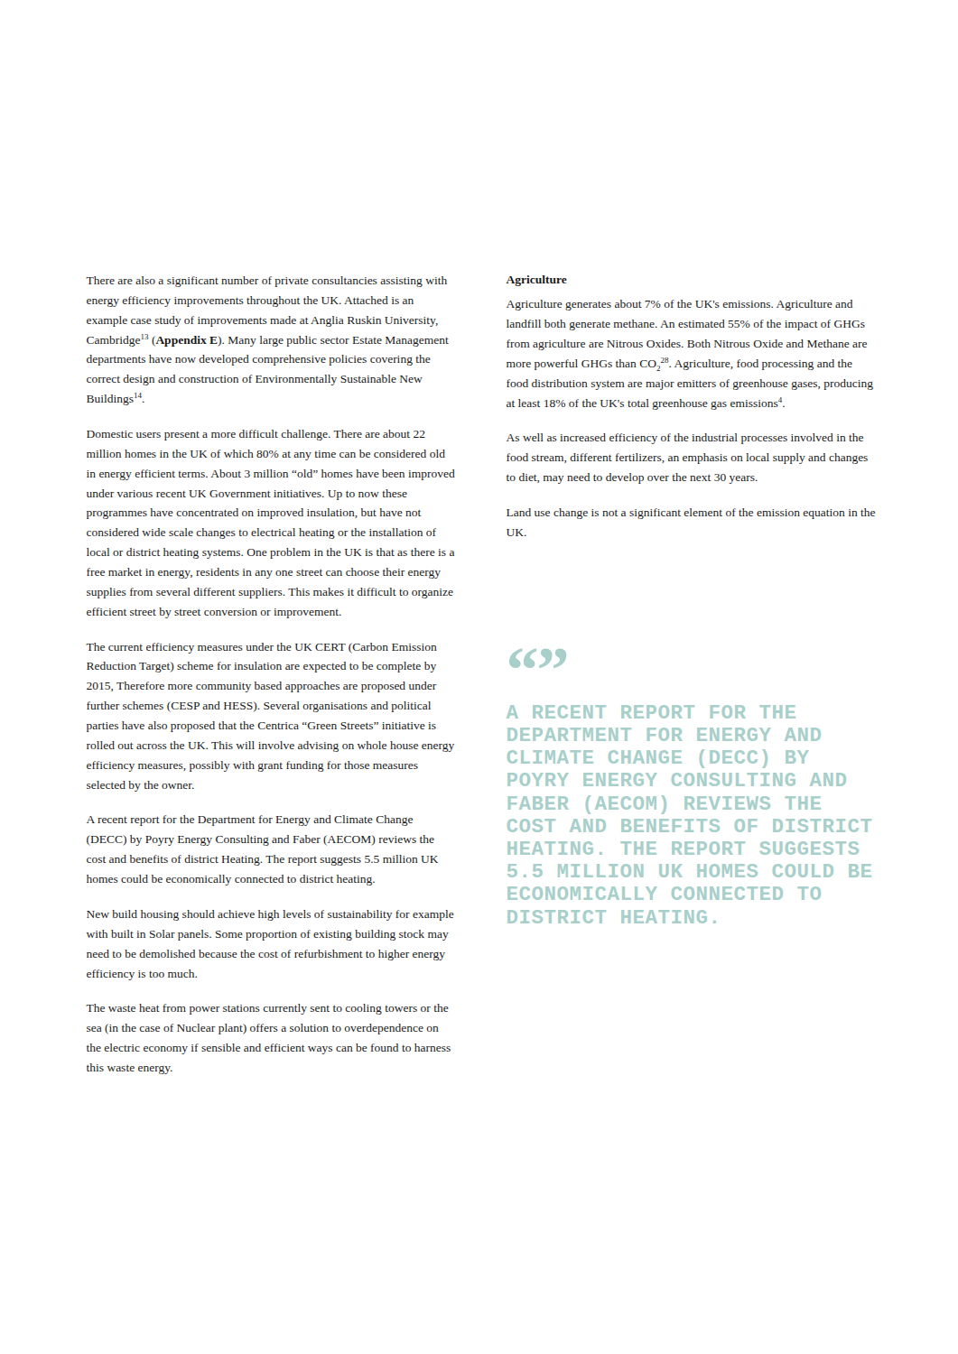There are also a significant number of private consultancies assisting with energy efficiency improvements throughout the UK. Attached is an example case study of improvements made at Anglia Ruskin University, Cambridge13 (Appendix E). Many large public sector Estate Management departments have now developed comprehensive policies covering the correct design and construction of Environmentally Sustainable New Buildings14.
Domestic users present a more difficult challenge. There are about 22 million homes in the UK of which 80% at any time can be considered old in energy efficient terms. About 3 million “old” homes have been improved under various recent UK Government initiatives. Up to now these programmes have concentrated on improved insulation, but have not considered wide scale changes to electrical heating or the installation of local or district heating systems. One problem in the UK is that as there is a free market in energy, residents in any one street can choose their energy supplies from several different suppliers. This makes it difficult to organize efficient street by street conversion or improvement.
The current efficiency measures under the UK CERT (Carbon Emission Reduction Target) scheme for insulation are expected to be complete by 2015, Therefore more community based approaches are proposed under further schemes (CESP and HESS). Several organisations and political parties have also proposed that the Centrica “Green Streets” initiative is rolled out across the UK. This will involve advising on whole house energy efficiency measures, possibly with grant funding for those measures selected by the owner.
A recent report for the Department for Energy and Climate Change (DECC) by Poyry Energy Consulting and Faber (AECOM) reviews the cost and benefits of district Heating. The report suggests 5.5 million UK homes could be economically connected to district heating.
New build housing should achieve high levels of sustainability for example with built in Solar panels. Some proportion of existing building stock may need to be demolished because the cost of refurbishment to higher energy efficiency is too much.
The waste heat from power stations currently sent to cooling towers or the sea (in the case of Nuclear plant) offers a solution to overdependence on the electric economy if sensible and efficient ways can be found to harness this waste energy.
Agriculture
Agriculture generates about 7% of the UK's emissions. Agriculture and landfill both generate methane. An estimated 55% of the impact of GHGs from agriculture are Nitrous Oxides. Both Nitrous Oxide and Methane are more powerful GHGs than CO228. Agriculture, food processing and the food distribution system are major emitters of greenhouse gases, producing at least 18% of the UK's total greenhouse gas emissions4.
As well as increased efficiency of the industrial processes involved in the food stream, different fertilizers, an emphasis on local supply and changes to diet, may need to develop over the next 30 years.
Land use change is not a significant element of the emission equation in the UK.
“”
A recent report for the Department for Energy and Climate Change (DECC) by Poyry Energy Consulting and Faber (AECOM) reviews the cost and benefits of district heating. The report suggests 5.5 million UK homes could be economically connected to district heating.